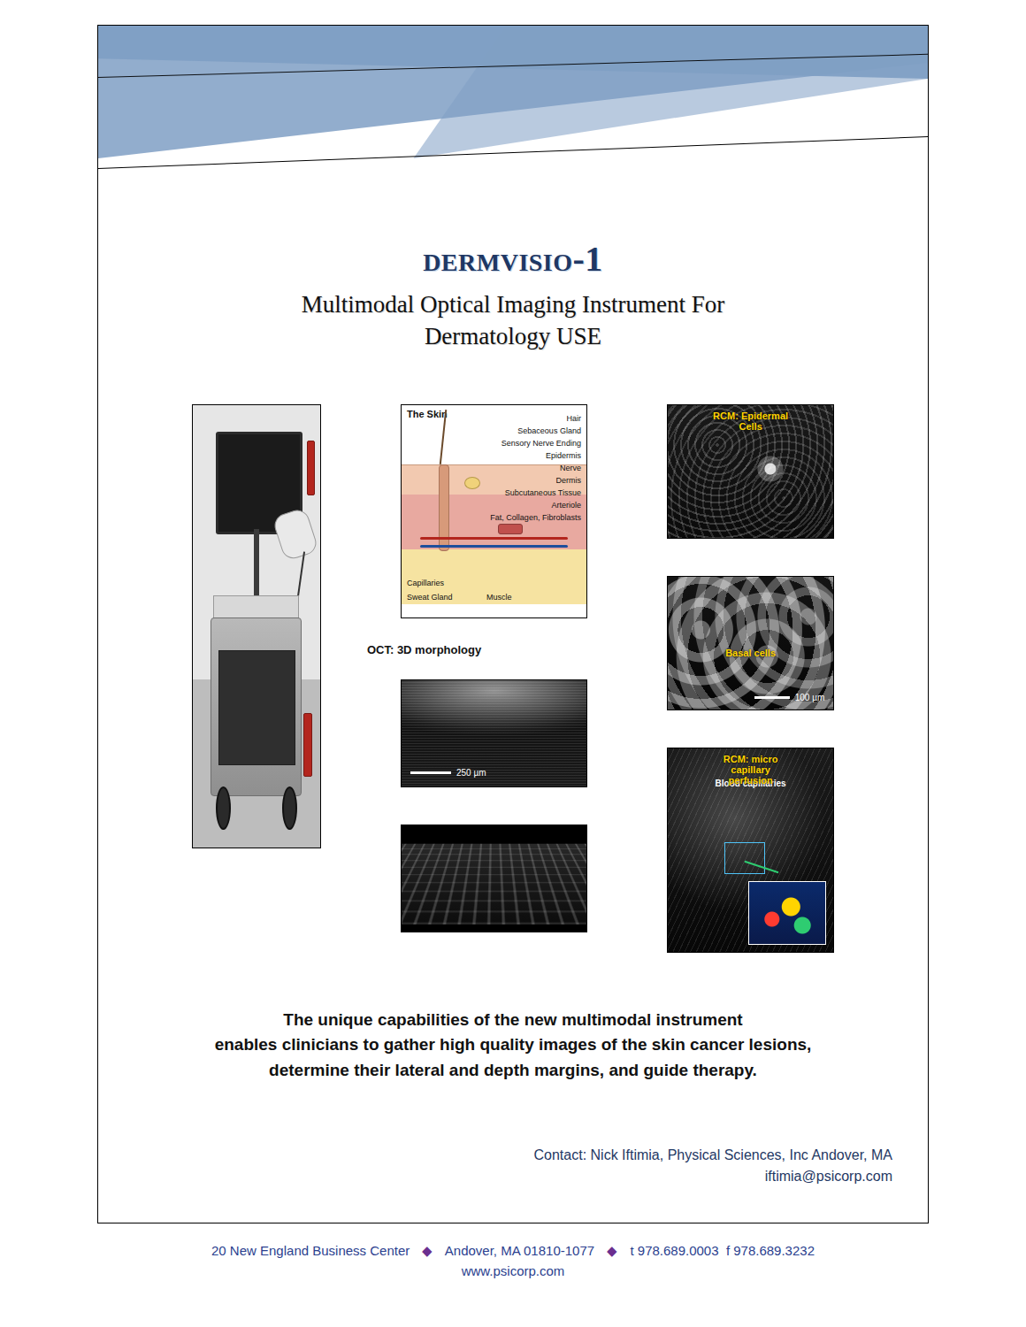DermVisio-1
Multimodal Optical Imaging Instrument For
Dermatology USE
The Skin
Hair
Sebaceous Gland
Sensory Nerve Ending
Epidermis
Nerve
Dermis
Subcutaneous Tissue
Arteriole
Fat, Collagen, Fibroblasts
Capillaries
Sweat Gland
Muscle
OCT: 3D morphology
250 µm
RCM: Epidermal Cells
Basal cells
100 µm
RCM: micro capillary
perfusion
Blood capillaries
The unique capabilities of the new multimodal instrument
enables clinicians to gather high quality images of the skin cancer lesions,
determine their lateral and depth margins, and guide therapy.
Contact: Nick Iftimia, Physical Sciences, Inc Andover, MA
iftimia@psicorp.com
20 New England Business Center ◆ Andover, MA 01810-1077 ◆ t 978.689.0003 f 978.689.3232
www.psicorp.com